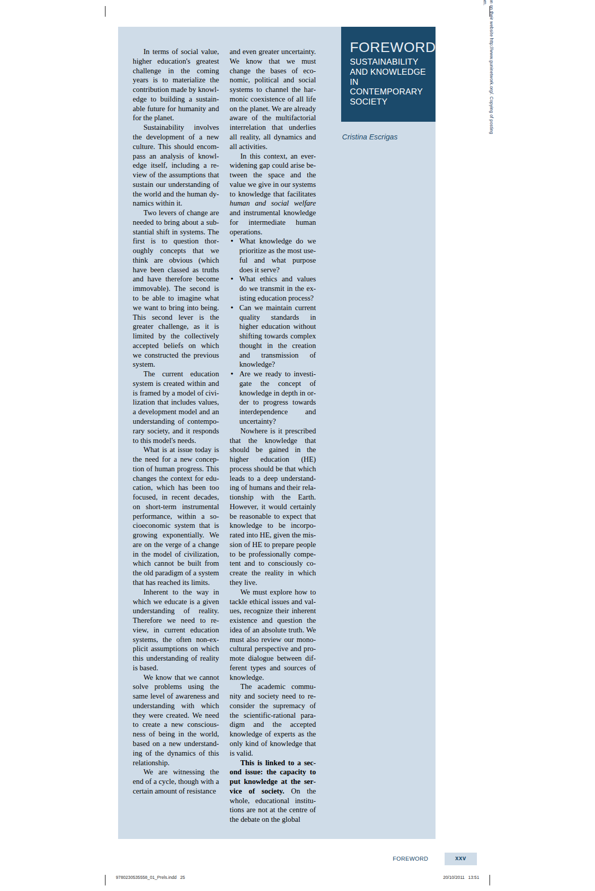© GUNi. This document is authorised for use only by The Global University Network for Innovation on their website http://www.guninetwork.org/. Copying of posting
is a copyright infringement. If you wish to request permission, please contact rights@palgrave.com.
In terms of social value, higher education's greatest challenge in the coming years is to materialize the contribution made by knowledge to building a sustainable future for humanity and for the planet.
Sustainability involves the development of a new culture. This should encompass an analysis of knowledge itself, including a review of the assumptions that sustain our understanding of the world and the human dynamics within it.
Two levers of change are needed to bring about a substantial shift in systems. The first is to question thoroughly concepts that we think are obvious (which have been classed as truths and have therefore become immovable). The second is to be able to imagine what we want to bring into being. This second lever is the greater challenge, as it is limited by the collectively accepted beliefs on which we constructed the previous system.
The current education system is created within and is framed by a model of civilization that includes values, a development model and an understanding of contemporary society, and it responds to this model's needs.
What is at issue today is the need for a new conception of human progress. This changes the context for education, which has been too focused, in recent decades, on short-term instrumental performance, within a socioeconomic system that is growing exponentially. We are on the verge of a change in the model of civilization, which cannot be built from the old paradigm of a system that has reached its limits.
Inherent to the way in which we educate is a given understanding of reality. Therefore we need to review, in current education systems, the often non-explicit assumptions on which this understanding of reality is based.
We know that we cannot solve problems using the same level of awareness and understanding with which they were created. We need to create a new consciousness of being in the world, based on a new understanding of the dynamics of this relationship.
We are witnessing the end of a cycle, though with a certain amount of resistance
and even greater uncertainty. We know that we must change the bases of economic, political and social systems to channel the harmonic coexistence of all life on the planet. We are already aware of the multifactorial interrelation that underlies all reality, all dynamics and all activities.
In this context, an ever-widening gap could arise between the space and the value we give in our systems to knowledge that facilitates human and social welfare and instrumental knowledge for intermediate human operations.
What knowledge do we prioritize as the most useful and what purpose does it serve?
What ethics and values do we transmit in the existing education process?
Can we maintain current quality standards in higher education without shifting towards complex thought in the creation and transmission of knowledge?
Are we ready to investigate the concept of knowledge in depth in order to progress towards interdependence and uncertainty?
Nowhere is it prescribed that the knowledge that should be gained in the higher education (HE) process should be that which leads to a deep understanding of humans and their relationship with the Earth. However, it would certainly be reasonable to expect that knowledge to be incorporated into HE, given the mission of HE to prepare people to be professionally competent and to consciously co-create the reality in which they live.
We must explore how to tackle ethical issues and values, recognize their inherent existence and question the idea of an absolute truth. We must also review our monocultural perspective and promote dialogue between different types and sources of knowledge.
The academic community and society need to reconsider the supremacy of the scientific-rational paradigm and the accepted knowledge of experts as the only kind of knowledge that is valid.
This is linked to a second issue: the capacity to put knowledge at the service of society. On the whole, educational institutions are not at the centre of the debate on the global
FOREWORD
SUSTAINABILITY
AND KNOWLEDGE
IN CONTEMPORARY
SOCIETY
Cristina Escrigas
FOREWORD
xxv
9780230535558_01_Prels.indd 25 20/10/2011 13:51